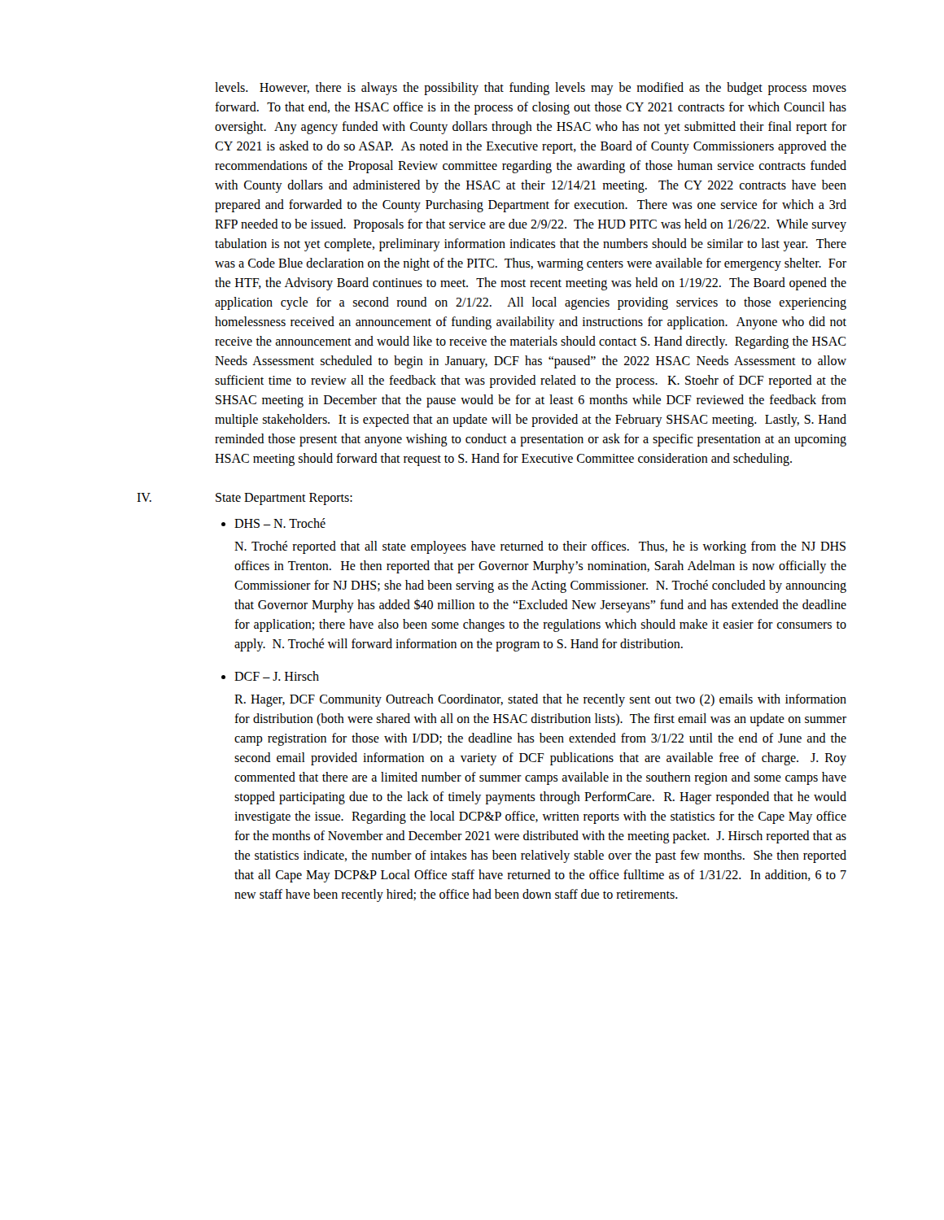levels. However, there is always the possibility that funding levels may be modified as the budget process moves forward. To that end, the HSAC office is in the process of closing out those CY 2021 contracts for which Council has oversight. Any agency funded with County dollars through the HSAC who has not yet submitted their final report for CY 2021 is asked to do so ASAP. As noted in the Executive report, the Board of County Commissioners approved the recommendations of the Proposal Review committee regarding the awarding of those human service contracts funded with County dollars and administered by the HSAC at their 12/14/21 meeting. The CY 2022 contracts have been prepared and forwarded to the County Purchasing Department for execution. There was one service for which a 3rd RFP needed to be issued. Proposals for that service are due 2/9/22. The HUD PITC was held on 1/26/22. While survey tabulation is not yet complete, preliminary information indicates that the numbers should be similar to last year. There was a Code Blue declaration on the night of the PITC. Thus, warming centers were available for emergency shelter. For the HTF, the Advisory Board continues to meet. The most recent meeting was held on 1/19/22. The Board opened the application cycle for a second round on 2/1/22. All local agencies providing services to those experiencing homelessness received an announcement of funding availability and instructions for application. Anyone who did not receive the announcement and would like to receive the materials should contact S. Hand directly. Regarding the HSAC Needs Assessment scheduled to begin in January, DCF has “paused” the 2022 HSAC Needs Assessment to allow sufficient time to review all the feedback that was provided related to the process. K. Stoehr of DCF reported at the SHSAC meeting in December that the pause would be for at least 6 months while DCF reviewed the feedback from multiple stakeholders. It is expected that an update will be provided at the February SHSAC meeting. Lastly, S. Hand reminded those present that anyone wishing to conduct a presentation or ask for a specific presentation at an upcoming HSAC meeting should forward that request to S. Hand for Executive Committee consideration and scheduling.
IV. State Department Reports:
DHS – N. Troché
N. Troché reported that all state employees have returned to their offices. Thus, he is working from the NJ DHS offices in Trenton. He then reported that per Governor Murphy’s nomination, Sarah Adelman is now officially the Commissioner for NJ DHS; she had been serving as the Acting Commissioner. N. Troché concluded by announcing that Governor Murphy has added $40 million to the “Excluded New Jerseyans” fund and has extended the deadline for application; there have also been some changes to the regulations which should make it easier for consumers to apply. N. Troché will forward information on the program to S. Hand for distribution.
DCF – J. Hirsch
R. Hager, DCF Community Outreach Coordinator, stated that he recently sent out two (2) emails with information for distribution (both were shared with all on the HSAC distribution lists). The first email was an update on summer camp registration for those with I/DD; the deadline has been extended from 3/1/22 until the end of June and the second email provided information on a variety of DCF publications that are available free of charge. J. Roy commented that there are a limited number of summer camps available in the southern region and some camps have stopped participating due to the lack of timely payments through PerformCare. R. Hager responded that he would investigate the issue. Regarding the local DCP&P office, written reports with the statistics for the Cape May office for the months of November and December 2021 were distributed with the meeting packet. J. Hirsch reported that as the statistics indicate, the number of intakes has been relatively stable over the past few months. She then reported that all Cape May DCP&P Local Office staff have returned to the office fulltime as of 1/31/22. In addition, 6 to 7 new staff have been recently hired; the office had been down staff due to retirements.